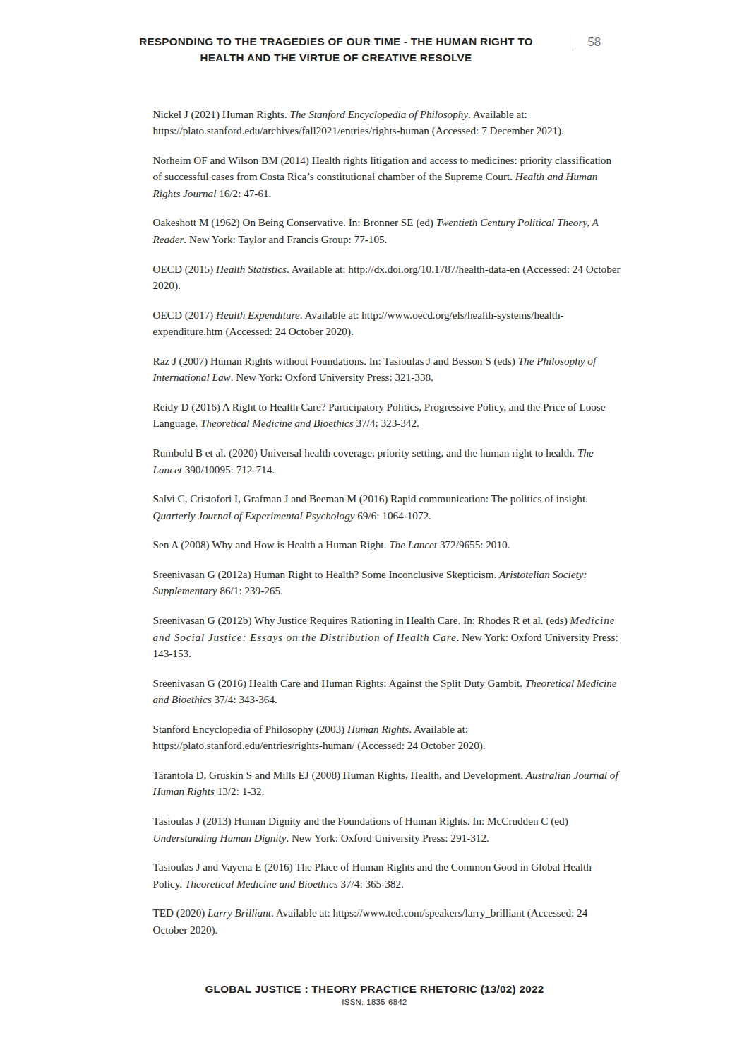Responding to the Tragedies of Our Time - The Human Right to Health and the Virtue of Creative Resolve
58
Nickel J (2021) Human Rights. The Stanford Encyclopedia of Philosophy. Available at: https://plato.stanford.edu/archives/fall2021/entries/rights-human (Accessed: 7 December 2021).
Norheim OF and Wilson BM (2014) Health rights litigation and access to medicines: priority classification of successful cases from Costa Rica’s constitutional chamber of the Supreme Court. Health and Human Rights Journal 16/2: 47-61.
Oakeshott M (1962) On Being Conservative. In: Bronner SE (ed) Twentieth Century Political Theory, A Reader. New York: Taylor and Francis Group: 77-105.
OECD (2015) Health Statistics. Available at: http://dx.doi.org/10.1787/health-data-en (Accessed: 24 October 2020).
OECD (2017) Health Expenditure. Available at: http://www.oecd.org/els/health-systems/health-expenditure.htm (Accessed: 24 October 2020).
Raz J (2007) Human Rights without Foundations. In: Tasioulas J and Besson S (eds) The Philosophy of International Law. New York: Oxford University Press: 321-338.
Reidy D (2016) A Right to Health Care? Participatory Politics, Progressive Policy, and the Price of Loose Language. Theoretical Medicine and Bioethics 37/4: 323-342.
Rumbold B et al. (2020) Universal health coverage, priority setting, and the human right to health. The Lancet 390/10095: 712-714.
Salvi C, Cristofori I, Grafman J and Beeman M (2016) Rapid communication: The politics of insight. Quarterly Journal of Experimental Psychology 69/6: 1064-1072.
Sen A (2008) Why and How is Health a Human Right. The Lancet 372/9655: 2010.
Sreenivasan G (2012a) Human Right to Health? Some Inconclusive Skepticism. Aristotelian Society: Supplementary 86/1: 239-265.
Sreenivasan G (2012b) Why Justice Requires Rationing in Health Care. In: Rhodes R et al. (eds) Medicine and Social Justice: Essays on the Distribution of Health Care. New York: Oxford University Press: 143-153.
Sreenivasan G (2016) Health Care and Human Rights: Against the Split Duty Gambit. Theoretical Medicine and Bioethics 37/4: 343-364.
Stanford Encyclopedia of Philosophy (2003) Human Rights. Available at: https://plato.stanford.edu/entries/rights-human/ (Accessed: 24 October 2020).
Tarantola D, Gruskin S and Mills EJ (2008) Human Rights, Health, and Development. Australian Journal of Human Rights 13/2: 1-32.
Tasioulas J (2013) Human Dignity and the Foundations of Human Rights. In: McCrudden C (ed) Understanding Human Dignity. New York: Oxford University Press: 291-312.
Tasioulas J and Vayena E (2016) The Place of Human Rights and the Common Good in Global Health Policy. Theoretical Medicine and Bioethics 37/4: 365-382.
TED (2020) Larry Brilliant. Available at: https://www.ted.com/speakers/larry_brilliant (Accessed: 24 October 2020).
GLOBAL JUSTICE : THEORY PRACTICE RHETORIC (13/02) 2022
ISSN: 1835-6842